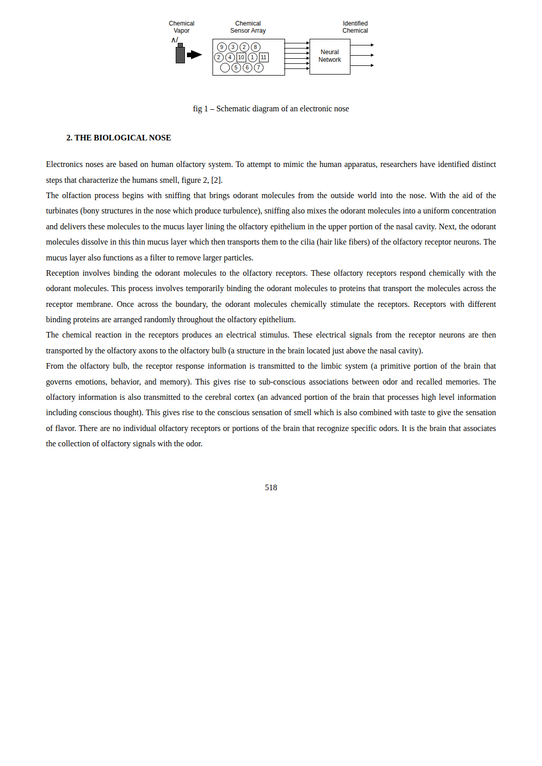Chemical
Vapor
Chemical
Sensor Array
Identified
Chemical
∧/
9
3
2
8
2
4
10
1
11
5
6
7
Neural
Network
fig 1 – Schematic diagram of an electronic nose
2. THE BIOLOGICAL NOSE
Electronics noses are based on human olfactory system. To attempt to mimic the human apparatus, researchers have identified distinct steps that characterize the humans smell, figure 2, [2].
The olfaction process begins with sniffing that brings odorant molecules from the outside world into the nose. With the aid of the turbinates (bony structures in the nose which produce turbulence), sniffing also mixes the odorant molecules into a uniform concentration and delivers these molecules to the mucus layer lining the olfactory epithelium in the upper portion of the nasal cavity. Next, the odorant molecules dissolve in this thin mucus layer which then transports them to the cilia (hair like fibers) of the olfactory receptor neurons. The mucus layer also functions as a filter to remove larger particles.
Reception involves binding the odorant molecules to the olfactory receptors. These olfactory receptors respond chemically with the odorant molecules. This process involves temporarily binding the odorant molecules to proteins that transport the molecules across the receptor membrane. Once across the boundary, the odorant molecules chemically stimulate the receptors. Receptors with different binding proteins are arranged randomly throughout the olfactory epithelium.
The chemical reaction in the receptors produces an electrical stimulus. These electrical signals from the receptor neurons are then transported by the olfactory axons to the olfactory bulb (a structure in the brain located just above the nasal cavity).
From the olfactory bulb, the receptor response information is transmitted to the limbic system (a primitive portion of the brain that governs emotions, behavior, and memory). This gives rise to sub-conscious associations between odor and recalled memories. The olfactory information is also transmitted to the cerebral cortex (an advanced portion of the brain that processes high level information including conscious thought). This gives rise to the conscious sensation of smell which is also combined with taste to give the sensation of flavor. There are no individual olfactory receptors or portions of the brain that recognize specific odors. It is the brain that associates the collection of olfactory signals with the odor.
518